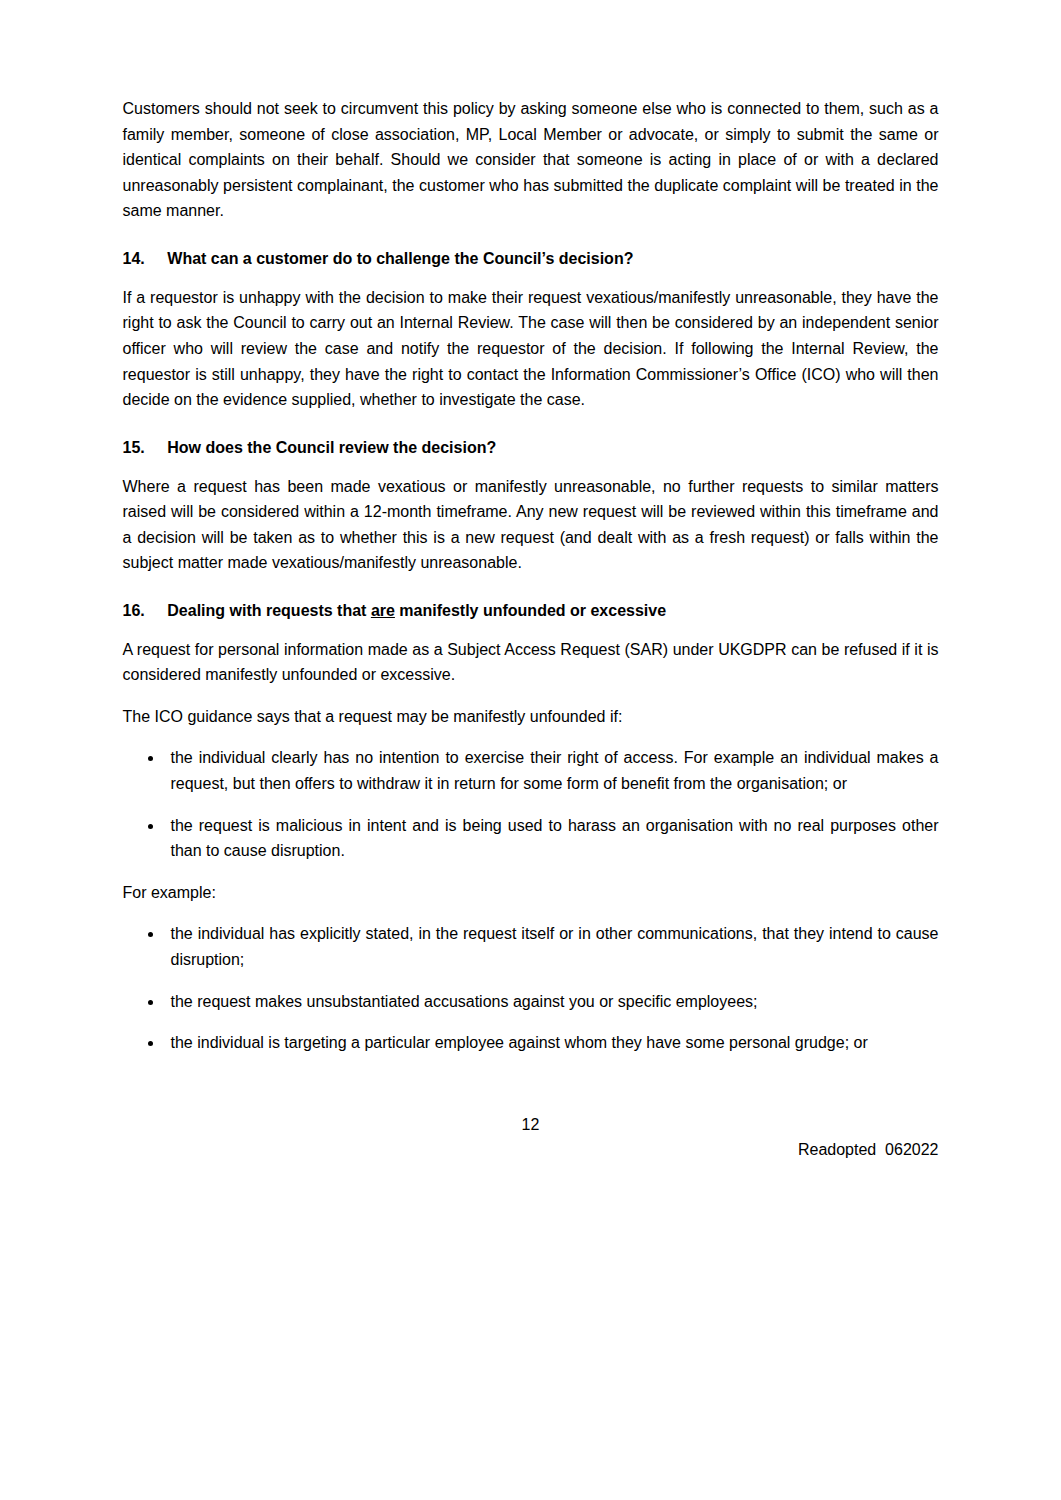Customers should not seek to circumvent this policy by asking someone else who is connected to them, such as a family member, someone of close association, MP, Local Member or advocate, or simply to submit the same or identical complaints on their behalf. Should we consider that someone is acting in place of or with a declared unreasonably persistent complainant, the customer who has submitted the duplicate complaint will be treated in the same manner.
14. What can a customer do to challenge the Council’s decision?
If a requestor is unhappy with the decision to make their request vexatious/manifestly unreasonable, they have the right to ask the Council to carry out an Internal Review. The case will then be considered by an independent senior officer who will review the case and notify the requestor of the decision. If following the Internal Review, the requestor is still unhappy, they have the right to contact the Information Commissioner’s Office (ICO) who will then decide on the evidence supplied, whether to investigate the case.
15. How does the Council review the decision?
Where a request has been made vexatious or manifestly unreasonable, no further requests to similar matters raised will be considered within a 12-month timeframe. Any new request will be reviewed within this timeframe and a decision will be taken as to whether this is a new request (and dealt with as a fresh request) or falls within the subject matter made vexatious/manifestly unreasonable.
16. Dealing with requests that are manifestly unfounded or excessive
A request for personal information made as a Subject Access Request (SAR) under UKGDPR can be refused if it is considered manifestly unfounded or excessive.
The ICO guidance says that a request may be manifestly unfounded if:
the individual clearly has no intention to exercise their right of access. For example an individual makes a request, but then offers to withdraw it in return for some form of benefit from the organisation; or
the request is malicious in intent and is being used to harass an organisation with no real purposes other than to cause disruption.
For example:
the individual has explicitly stated, in the request itself or in other communications, that they intend to cause disruption;
the request makes unsubstantiated accusations against you or specific employees;
the individual is targeting a particular employee against whom they have some personal grudge; or
12
Readopted 062022